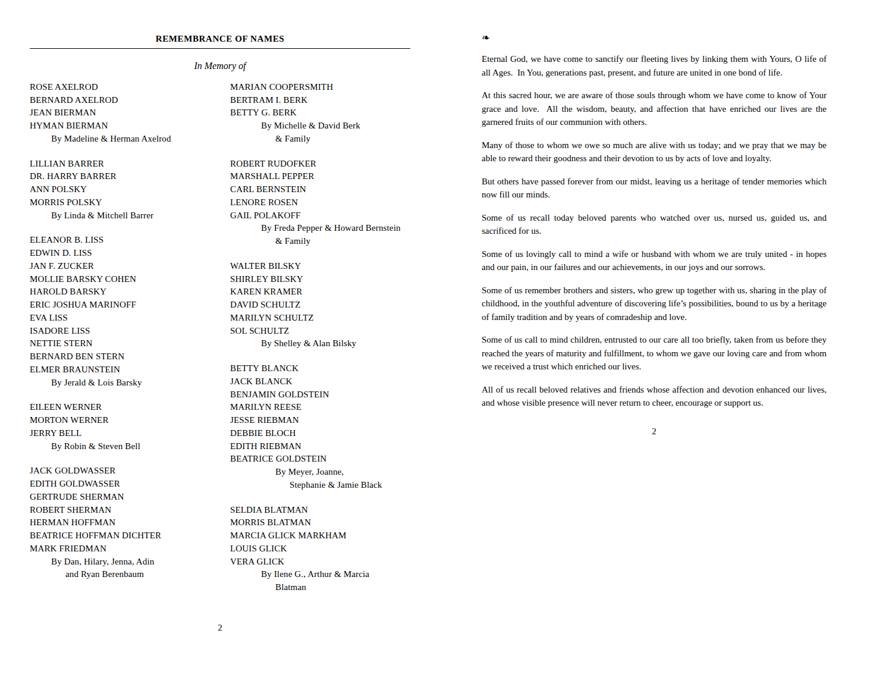REMEMBRANCE OF NAMES
In Memory of
ROSE AXELROD
BERNARD AXELROD
JEAN BIERMAN
HYMAN BIERMAN
By Madeline & Herman Axelrod
LILLIAN BARRER
DR. HARRY BARRER
ANN POLSKY
MORRIS POLSKY
By Linda & Mitchell Barrer
ELEANOR B. LISS
EDWIN D. LISS
JAN F. ZUCKER
MOLLIE BARSKY COHEN
HAROLD BARSKY
ERIC JOSHUA MARINOFF
EVA LISS
ISADORE LISS
NETTIE STERN
BERNARD BEN STERN
ELMER BRAUNSTEIN
By Jerald & Lois Barsky
EILEEN WERNER
MORTON WERNER
JERRY BELL
By Robin & Steven Bell
JACK GOLDWASSER
EDITH GOLDWASSER
GERTRUDE SHERMAN
ROBERT SHERMAN
HERMAN HOFFMAN
BEATRICE HOFFMAN DICHTER
MARK FRIEDMAN
By Dan, Hilary, Jenna, Adin
and Ryan Berenbaum
MARIAN COOPERSMITH
BERTRAM I. BERK
BETTY G. BERK
By Michelle & David Berk
& Family
ROBERT RUDOFKER
MARSHALL PEPPER
CARL BERNSTEIN
LENORE ROSEN
GAIL POLAKOFF
By Freda Pepper & Howard Bernstein
& Family
WALTER BILSKY
SHIRLEY BILSKY
KAREN KRAMER
DAVID SCHULTZ
MARILYN SCHULTZ
SOL SCHULTZ
By Shelley & Alan Bilsky
BETTY BLANCK
JACK BLANCK
BENJAMIN GOLDSTEIN
MARILYN REESE
JESSE RIEBMAN
DEBBIE BLOCH
EDITH RIEBMAN
BEATRICE GOLDSTEIN
By Meyer, Joanne,
Stephanie & Jamie Black
SELDIA BLATMAN
MORRIS BLATMAN
MARCIA GLICK MARKHAM
LOUIS GLICK
VERA GLICK
By Ilene G., Arthur & Marcia
Blatman
2
❧
Eternal God, we have come to sanctify our fleeting lives by linking them with Yours, O life of all Ages. In You, generations past, present, and future are united in one bond of life.
At this sacred hour, we are aware of those souls through whom we have come to know of Your grace and love. All the wisdom, beauty, and affection that have enriched our lives are the garnered fruits of our communion with others.
Many of those to whom we owe so much are alive with us today; and we pray that we may be able to reward their goodness and their devotion to us by acts of love and loyalty.
But others have passed forever from our midst, leaving us a heritage of tender memories which now fill our minds.
Some of us recall today beloved parents who watched over us, nursed us, guided us, and sacrificed for us.
Some of us lovingly call to mind a wife or husband with whom we are truly united - in hopes and our pain, in our failures and our achievements, in our joys and our sorrows.
Some of us remember brothers and sisters, who grew up together with us, sharing in the play of childhood, in the youthful adventure of discovering life’s possibilities, bound to us by a heritage of family tradition and by years of comradeship and love.
Some of us call to mind children, entrusted to our care all too briefly, taken from us before they reached the years of maturity and fulfillment, to whom we gave our loving care and from whom we received a trust which enriched our lives.
All of us recall beloved relatives and friends whose affection and devotion enhanced our lives, and whose visible presence will never return to cheer, encourage or support us.
2